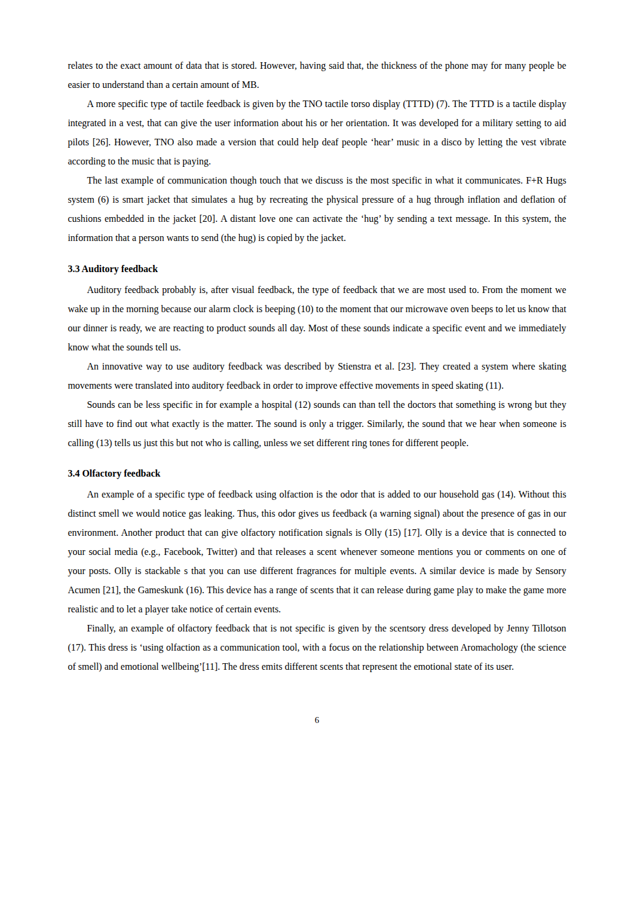relates to the exact amount of data that is stored. However, having said that, the thickness of the phone may for many people be easier to understand than a certain amount of MB.
A more specific type of tactile feedback is given by the TNO tactile torso display (TTTD) (7). The TTTD is a tactile display integrated in a vest, that can give the user information about his or her orientation. It was developed for a military setting to aid pilots [26]. However, TNO also made a version that could help deaf people ‘hear’ music in a disco by letting the vest vibrate according to the music that is paying.
The last example of communication though touch that we discuss is the most specific in what it communicates. F+R Hugs system (6) is smart jacket that simulates a hug by recreating the physical pressure of a hug through inflation and deflation of cushions embedded in the jacket [20]. A distant love one can activate the ‘hug’ by sending a text message. In this system, the information that a person wants to send (the hug) is copied by the jacket.
3.3 Auditory feedback
Auditory feedback probably is, after visual feedback, the type of feedback that we are most used to. From the moment we wake up in the morning because our alarm clock is beeping (10) to the moment that our microwave oven beeps to let us know that our dinner is ready, we are reacting to product sounds all day. Most of these sounds indicate a specific event and we immediately know what the sounds tell us.
An innovative way to use auditory feedback was described by Stienstra et al. [23]. They created a system where skating movements were translated into auditory feedback in order to improve effective movements in speed skating (11).
Sounds can be less specific in for example a hospital (12) sounds can than tell the doctors that something is wrong but they still have to find out what exactly is the matter. The sound is only a trigger. Similarly, the sound that we hear when someone is calling (13) tells us just this but not who is calling, unless we set different ring tones for different people.
3.4 Olfactory feedback
An example of a specific type of feedback using olfaction is the odor that is added to our household gas (14). Without this distinct smell we would notice gas leaking. Thus, this odor gives us feedback (a warning signal) about the presence of gas in our environment. Another product that can give olfactory notification signals is Olly (15) [17]. Olly is a device that is connected to your social media (e.g., Facebook, Twitter) and that releases a scent whenever someone mentions you or comments on one of your posts. Olly is stackable s that you can use different fragrances for multiple events. A similar device is made by Sensory Acumen [21], the Gameskunk (16). This device has a range of scents that it can release during game play to make the game more realistic and to let a player take notice of certain events.
Finally, an example of olfactory feedback that is not specific is given by the scentsory dress developed by Jenny Tillotson (17). This dress is ‘using olfaction as a communication tool, with a focus on the relationship between Aromachology (the science of smell) and emotional wellbeing’[11]. The dress emits different scents that represent the emotional state of its user.
6